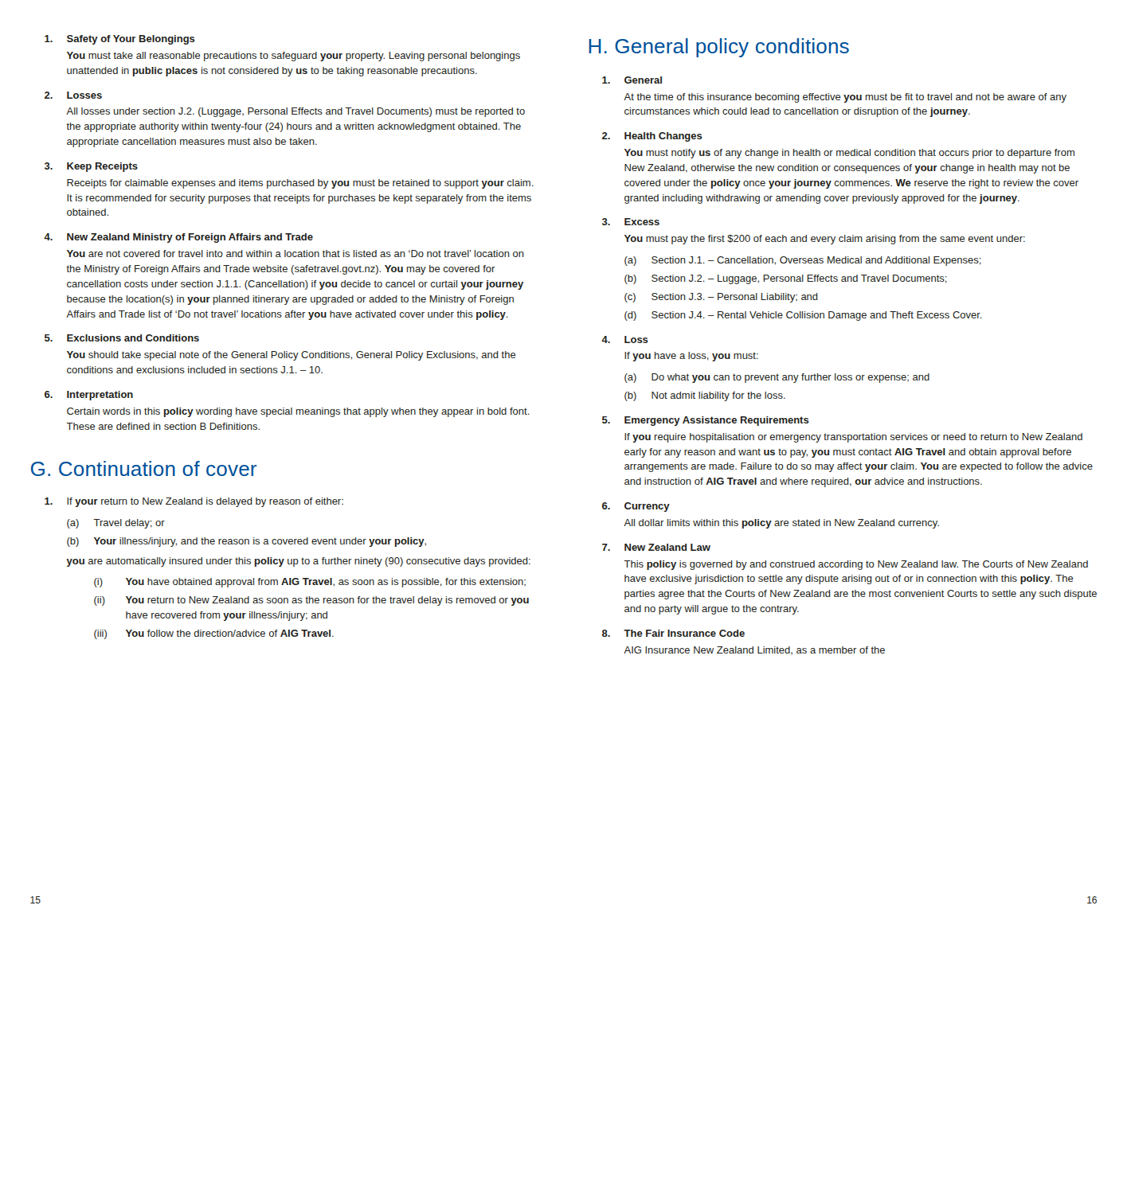Safety of Your Belongings
You must take all reasonable precautions to safeguard your property. Leaving personal belongings unattended in public places is not considered by us to be taking reasonable precautions.
Losses
All losses under section J.2. (Luggage, Personal Effects and Travel Documents) must be reported to the appropriate authority within twenty-four (24) hours and a written acknowledgment obtained. The appropriate cancellation measures must also be taken.
Keep Receipts
Receipts for claimable expenses and items purchased by you must be retained to support your claim. It is recommended for security purposes that receipts for purchases be kept separately from the items obtained.
New Zealand Ministry of Foreign Affairs and Trade
You are not covered for travel into and within a location that is listed as an ‘Do not travel’ location on the Ministry of Foreign Affairs and Trade website (safetravel.govt.nz). You may be covered for cancellation costs under section J.1.1. (Cancellation) if you decide to cancel or curtail your journey because the location(s) in your planned itinerary are upgraded or added to the Ministry of Foreign Affairs and Trade list of ‘Do not travel’ locations after you have activated cover under this policy.
Exclusions and Conditions
You should take special note of the General Policy Conditions, General Policy Exclusions, and the conditions and exclusions included in sections J.1. – 10.
Interpretation
Certain words in this policy wording have special meanings that apply when they appear in bold font. These are defined in section B Definitions.
G. Continuation of cover
If your return to New Zealand is delayed by reason of either:
Travel delay; or
Your illness/injury, and the reason is a covered event under your policy,
you are automatically insured under this policy up to a further ninety (90) consecutive days provided:
You have obtained approval from AIG Travel, as soon as is possible, for this extension;
You return to New Zealand as soon as the reason for the travel delay is removed or you have recovered from your illness/injury; and
You follow the direction/advice of AIG Travel.
15
H. General policy conditions
General
At the time of this insurance becoming effective you must be fit to travel and not be aware of any circumstances which could lead to cancellation or disruption of the journey.
Health Changes
You must notify us of any change in health or medical condition that occurs prior to departure from New Zealand, otherwise the new condition or consequences of your change in health may not be covered under the policy once your journey commences. We reserve the right to review the cover granted including withdrawing or amending cover previously approved for the journey.
Excess
You must pay the first $200 of each and every claim arising from the same event under:
Section J.1. – Cancellation, Overseas Medical and Additional Expenses;
Section J.2. – Luggage, Personal Effects and Travel Documents;
Section J.3. – Personal Liability; and
Section J.4. – Rental Vehicle Collision Damage and Theft Excess Cover.
Loss
If you have a loss, you must:
Do what you can to prevent any further loss or expense; and
Not admit liability for the loss.
Emergency Assistance Requirements
If you require hospitalisation or emergency transportation services or need to return to New Zealand early for any reason and want us to pay, you must contact AIG Travel and obtain approval before arrangements are made. Failure to do so may affect your claim. You are expected to follow the advice and instruction of AIG Travel and where required, our advice and instructions.
Currency
All dollar limits within this policy are stated in New Zealand currency.
New Zealand Law
This policy is governed by and construed according to New Zealand law. The Courts of New Zealand have exclusive jurisdiction to settle any dispute arising out of or in connection with this policy. The parties agree that the Courts of New Zealand are the most convenient Courts to settle any such dispute and no party will argue to the contrary.
The Fair Insurance Code
AIG Insurance New Zealand Limited, as a member of the
16